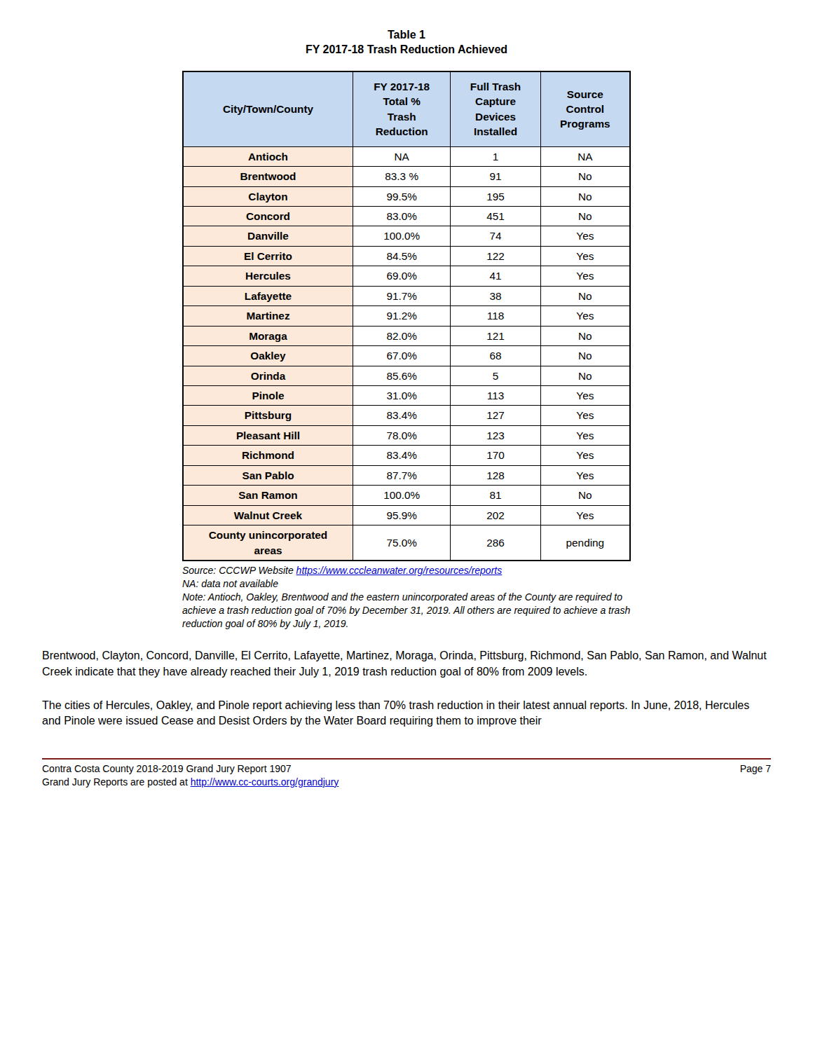Table 1
FY 2017-18 Trash Reduction Achieved
| City/Town/County | FY 2017-18 Total % Trash Reduction | Full Trash Capture Devices Installed | Source Control Programs |
| --- | --- | --- | --- |
| Antioch | NA | 1 | NA |
| Brentwood | 83.3 % | 91 | No |
| Clayton | 99.5% | 195 | No |
| Concord | 83.0% | 451 | No |
| Danville | 100.0% | 74 | Yes |
| El Cerrito | 84.5% | 122 | Yes |
| Hercules | 69.0% | 41 | Yes |
| Lafayette | 91.7% | 38 | No |
| Martinez | 91.2% | 118 | Yes |
| Moraga | 82.0% | 121 | No |
| Oakley | 67.0% | 68 | No |
| Orinda | 85.6% | 5 | No |
| Pinole | 31.0% | 113 | Yes |
| Pittsburg | 83.4% | 127 | Yes |
| Pleasant Hill | 78.0% | 123 | Yes |
| Richmond | 83.4% | 170 | Yes |
| San Pablo | 87.7% | 128 | Yes |
| San Ramon | 100.0% | 81 | No |
| Walnut Creek | 95.9% | 202 | Yes |
| County unincorporated areas | 75.0% | 286 | pending |
Source: CCCWP Website https://www.cccleanwater.org/resources/reports
NA: data not available
Note: Antioch, Oakley, Brentwood and the eastern unincorporated areas of the County are required to achieve a trash reduction goal of 70% by December 31, 2019. All others are required to achieve a trash reduction goal of 80% by July 1, 2019.
Brentwood, Clayton, Concord, Danville, El Cerrito, Lafayette, Martinez, Moraga, Orinda, Pittsburg, Richmond, San Pablo, San Ramon, and Walnut Creek indicate that they have already reached their July 1, 2019 trash reduction goal of 80% from 2009 levels.
The cities of Hercules, Oakley, and Pinole report achieving less than 70% trash reduction in their latest annual reports. In June, 2018, Hercules and Pinole were issued Cease and Desist Orders by the Water Board requiring them to improve their
Contra Costa County 2018-2019 Grand Jury Report 1907
Grand Jury Reports are posted at http://www.cc-courts.org/grandjury
Page 7